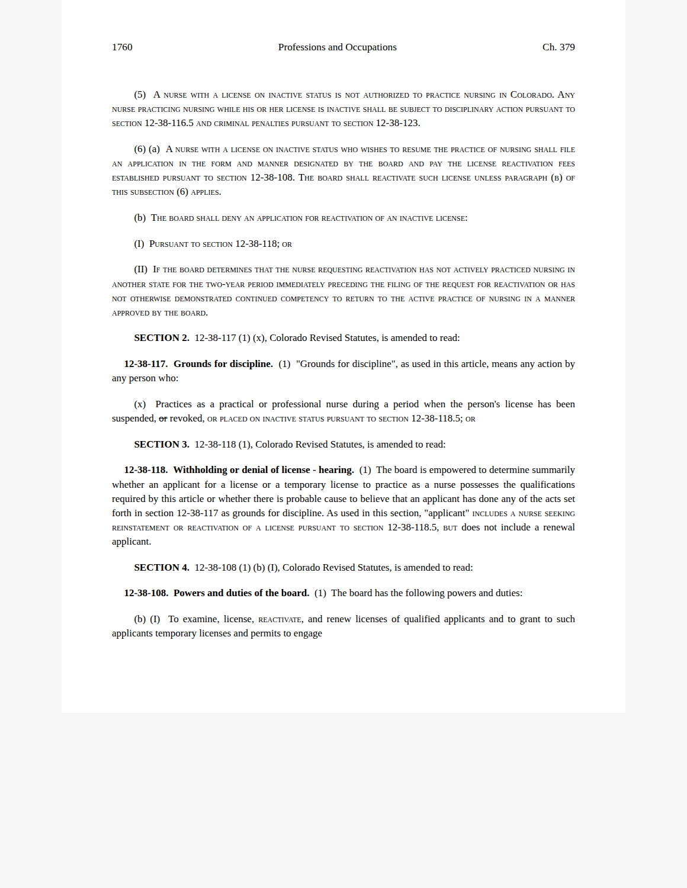1760 Professions and Occupations Ch. 379
(5) A nurse with a license on inactive status is not authorized to practice nursing in Colorado. Any nurse practicing nursing while his or her license is inactive shall be subject to disciplinary action pursuant to section 12-38-116.5 and criminal penalties pursuant to section 12-38-123.
(6) (a) A nurse with a license on inactive status who wishes to resume the practice of nursing shall file an application in the form and manner designated by the board and pay the license reactivation fees established pursuant to section 12-38-108. The board shall reactivate such license unless paragraph (b) of this subsection (6) applies.
(b) The board shall deny an application for reactivation of an inactive license:
(I) Pursuant to section 12-38-118; or
(II) If the board determines that the nurse requesting reactivation has not actively practiced nursing in another state for the two-year period immediately preceding the filing of the request for reactivation or has not otherwise demonstrated continued competency to return to the active practice of nursing in a manner approved by the board.
SECTION 2. 12-38-117 (1) (x), Colorado Revised Statutes, is amended to read:
12-38-117. Grounds for discipline. (1) "Grounds for discipline", as used in this article, means any action by any person who:
(x) Practices as a practical or professional nurse during a period when the person's license has been suspended, or revoked, or placed on inactive status pursuant to section 12-38-118.5; or
SECTION 3. 12-38-118 (1), Colorado Revised Statutes, is amended to read:
12-38-118. Withholding or denial of license - hearing. (1) The board is empowered to determine summarily whether an applicant for a license or a temporary license to practice as a nurse possesses the qualifications required by this article or whether there is probable cause to believe that an applicant has done any of the acts set forth in section 12-38-117 as grounds for discipline. As used in this section, "applicant" includes a nurse seeking reinstatement or reactivation of a license pursuant to section 12-38-118.5, but does not include a renewal applicant.
SECTION 4. 12-38-108 (1) (b) (I), Colorado Revised Statutes, is amended to read:
12-38-108. Powers and duties of the board. (1) The board has the following powers and duties:
(b) (I) To examine, license, reactivate, and renew licenses of qualified applicants and to grant to such applicants temporary licenses and permits to engage